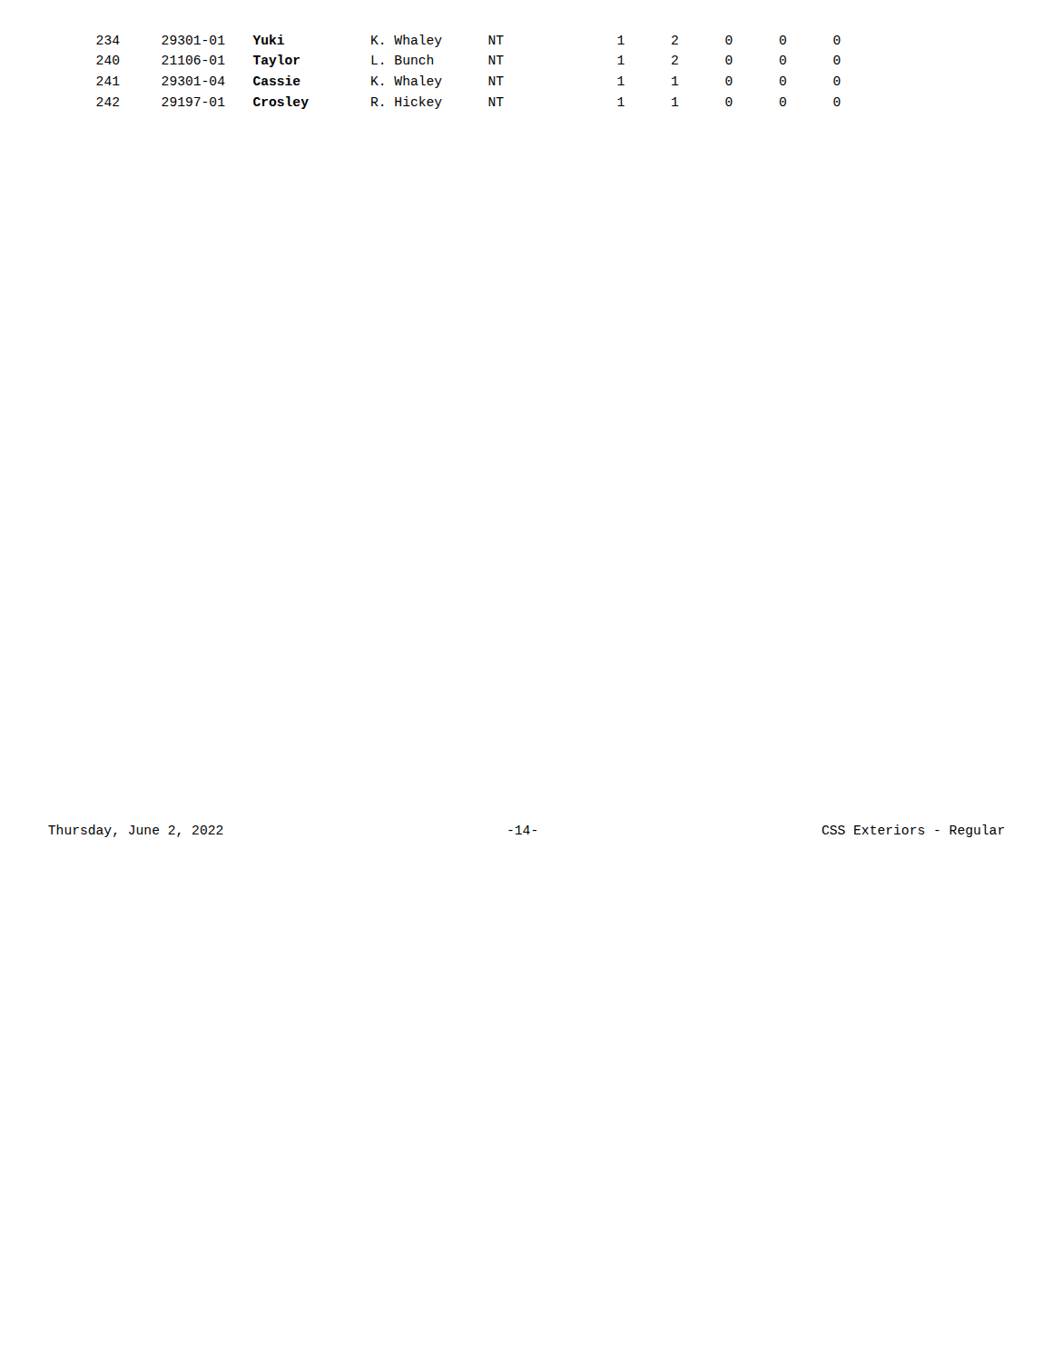| 234 | 29301-01 | Yuki | K. Whaley | NT | 1 | 2 | 0 | 0 | 0 |
| 240 | 21106-01 | Taylor | L. Bunch | NT | 1 | 2 | 0 | 0 | 0 |
| 241 | 29301-04 | Cassie | K. Whaley | NT | 1 | 1 | 0 | 0 | 0 |
| 242 | 29197-01 | Crosley | R. Hickey | NT | 1 | 1 | 0 | 0 | 0 |
Thursday, June 2, 2022
-14-
CSS Exteriors - Regular